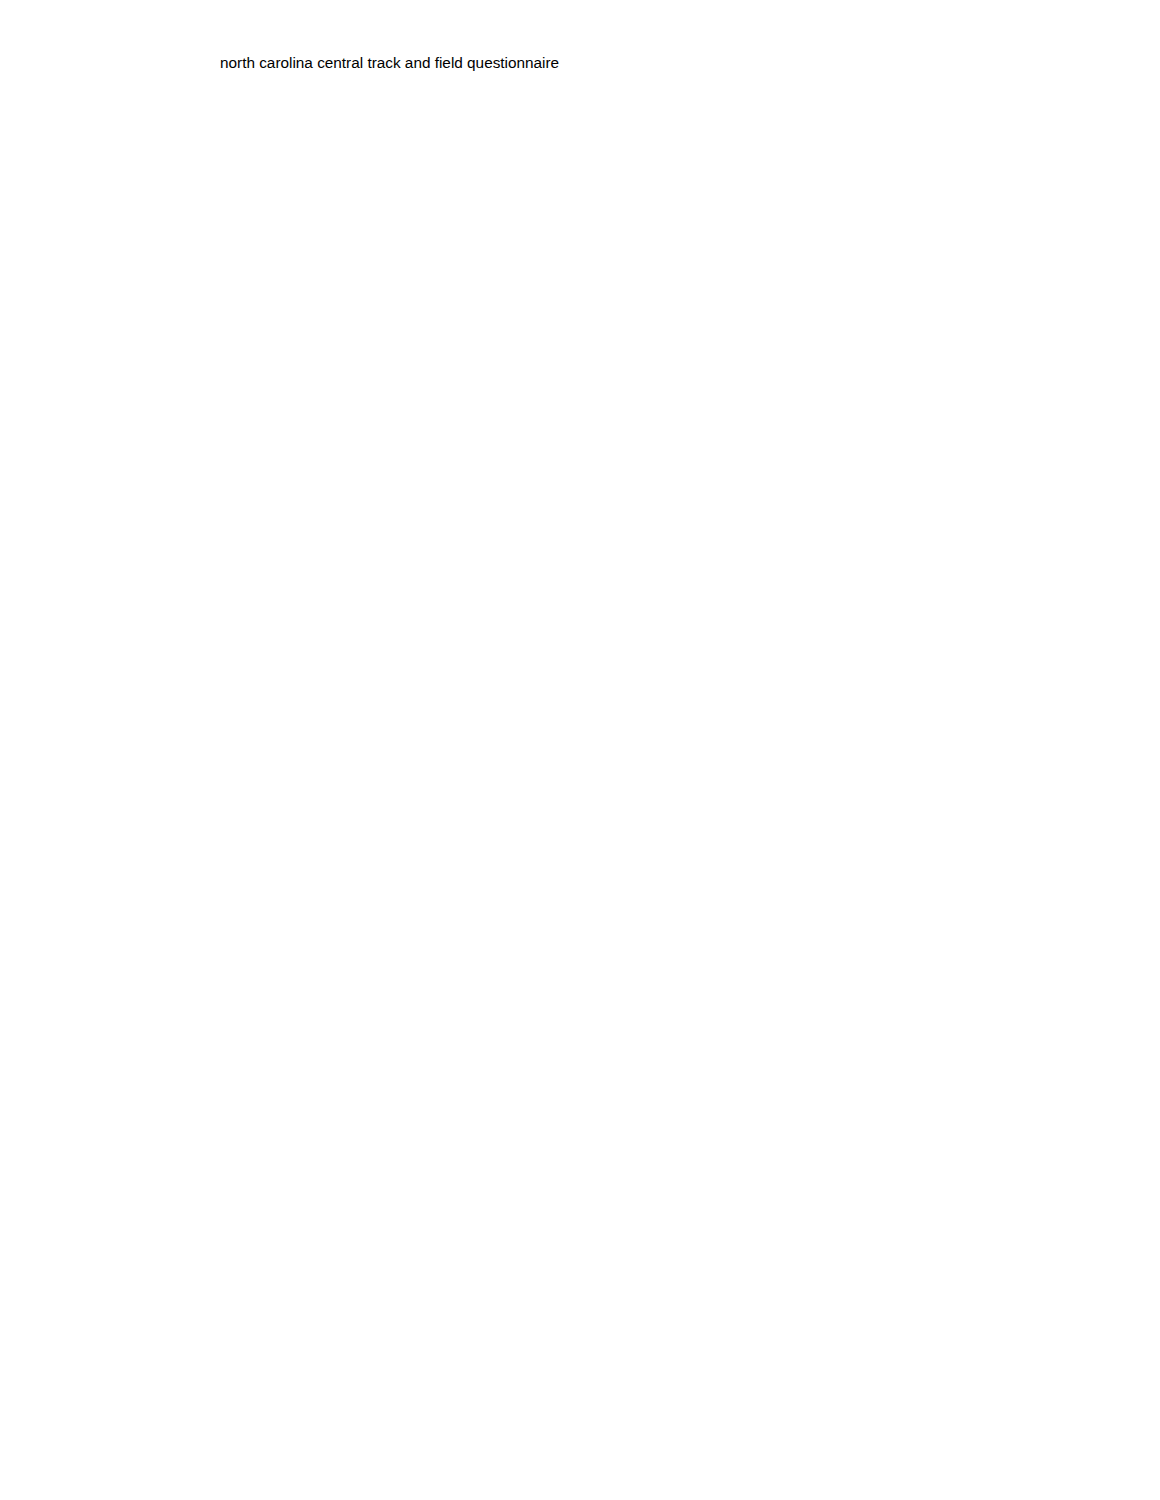north carolina central track and field questionnaire